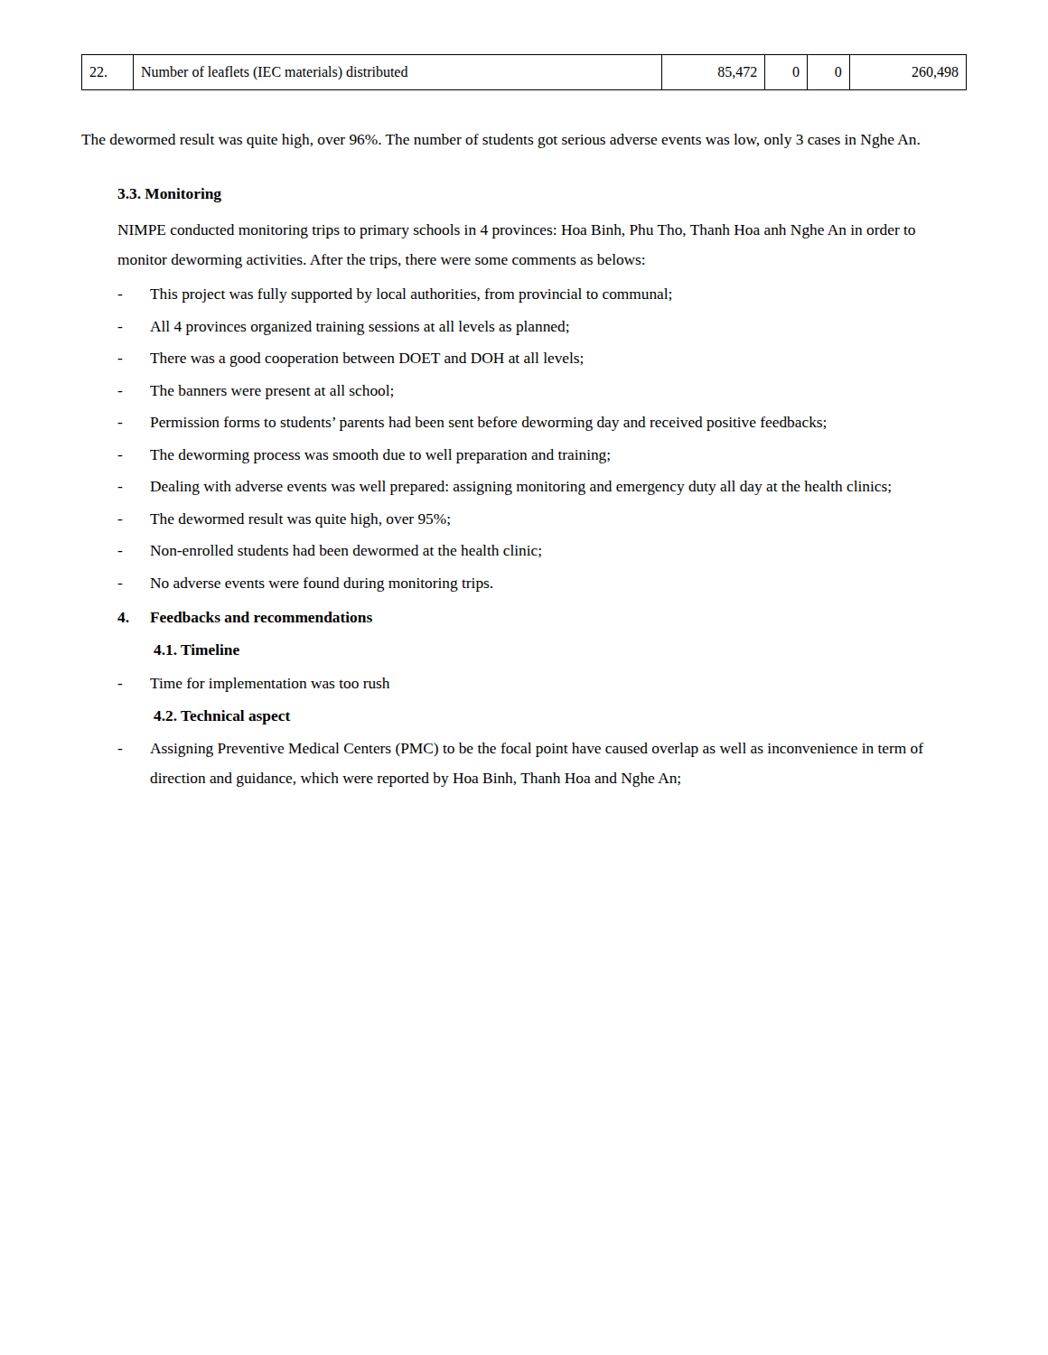| 22. | Number of leaflets (IEC materials) distributed | 85,472 | 0 | 0 | 260,498 |
The dewormed result was quite high, over 96%. The number of students got serious adverse events was low, only 3 cases in Nghe An.
3.3. Monitoring
NIMPE conducted monitoring trips to primary schools in 4 provinces: Hoa Binh, Phu Tho, Thanh Hoa anh Nghe An in order to monitor deworming activities. After the trips, there were some comments as belows:
This project was fully supported by local authorities, from provincial to communal;
All 4 provinces organized training sessions at all levels as planned;
There was a good cooperation between DOET and DOH at all levels;
The banners were present at all school;
Permission forms to students’ parents had been sent before deworming day and received positive feedbacks;
The deworming process was smooth due to well preparation and training;
Dealing with adverse events was well prepared: assigning monitoring and emergency duty all day at the health clinics;
The dewormed result was quite high, over 95%;
Non-enrolled students had been dewormed at the health clinic;
No adverse events were found during monitoring trips.
Feedbacks and recommendations
4.1. Timeline
Time for implementation was too rush
4.2. Technical aspect
Assigning Preventive Medical Centers (PMC) to be the focal point have caused overlap as well as inconvenience in term of direction and guidance, which were reported by Hoa Binh, Thanh Hoa and Nghe An;